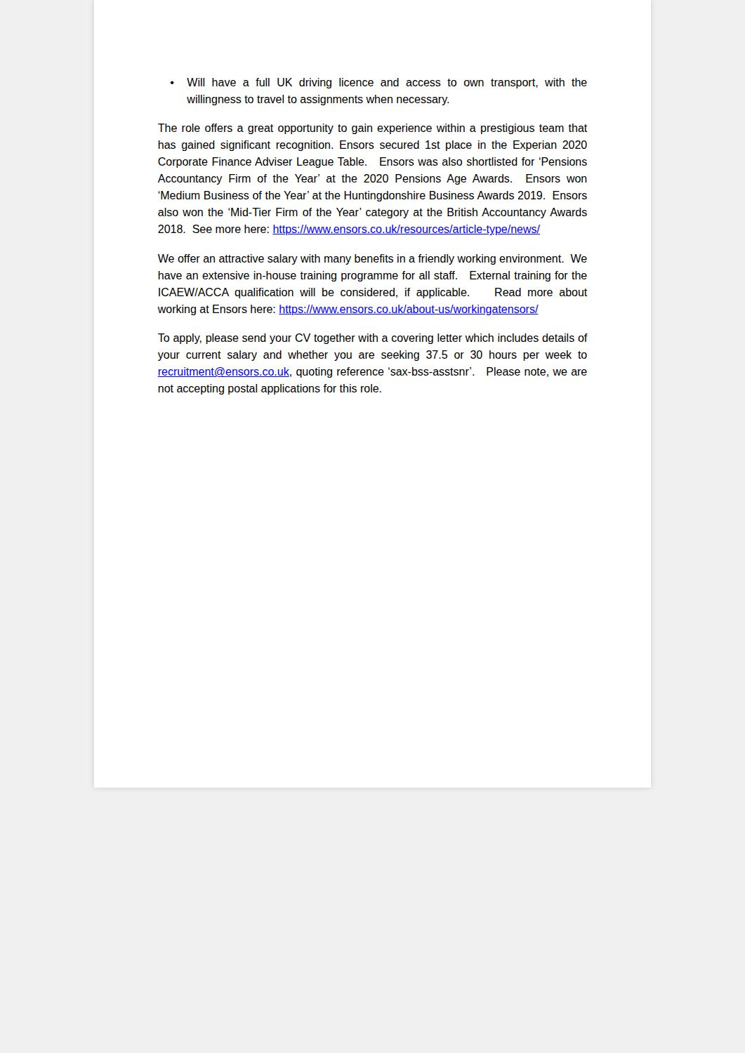Will have a full UK driving licence and access to own transport, with the willingness to travel to assignments when necessary.
The role offers a great opportunity to gain experience within a prestigious team that has gained significant recognition. Ensors secured 1st place in the Experian 2020 Corporate Finance Adviser League Table. Ensors was also shortlisted for ‘Pensions Accountancy Firm of the Year’ at the 2020 Pensions Age Awards. Ensors won ‘Medium Business of the Year’ at the Huntingdonshire Business Awards 2019. Ensors also won the ‘Mid-Tier Firm of the Year’ category at the British Accountancy Awards 2018. See more here: https://www.ensors.co.uk/resources/article-type/news/
We offer an attractive salary with many benefits in a friendly working environment. We have an extensive in-house training programme for all staff. External training for the ICAEW/ACCA qualification will be considered, if applicable. Read more about working at Ensors here: https://www.ensors.co.uk/about-us/workingatensors/
To apply, please send your CV together with a covering letter which includes details of your current salary and whether you are seeking 37.5 or 30 hours per week to recruitment@ensors.co.uk, quoting reference ‘sax-bss-asstsnr’. Please note, we are not accepting postal applications for this role.